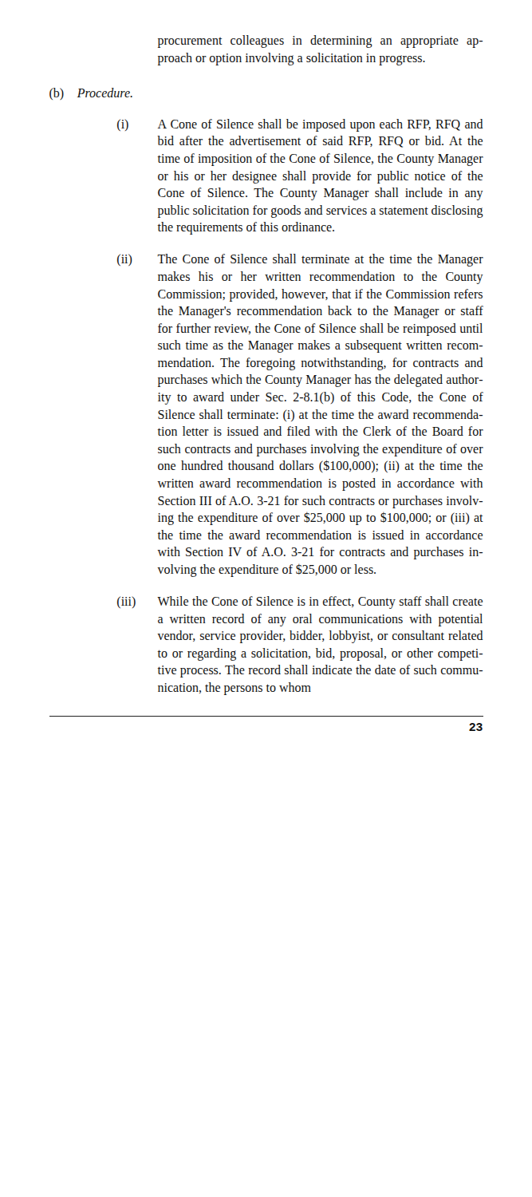procurement colleagues in determining an appropriate approach or option involving a solicitation in progress.
(b) Procedure.
(i) A Cone of Silence shall be imposed upon each RFP, RFQ and bid after the advertisement of said RFP, RFQ or bid. At the time of imposition of the Cone of Silence, the County Manager or his or her designee shall provide for public notice of the Cone of Silence. The County Manager shall include in any public solicitation for goods and services a statement disclosing the requirements of this ordinance.
(ii) The Cone of Silence shall terminate at the time the Manager makes his or her written recommendation to the County Commission; provided, however, that if the Commission refers the Manager's recommendation back to the Manager or staff for further review, the Cone of Silence shall be reimposed until such time as the Manager makes a subsequent written recommendation. The foregoing notwithstanding, for contracts and purchases which the County Manager has the delegated authority to award under Sec. 2-8.1(b) of this Code, the Cone of Silence shall terminate: (i) at the time the award recommendation letter is issued and filed with the Clerk of the Board for such contracts and purchases involving the expenditure of over one hundred thousand dollars ($100,000); (ii) at the time the written award recommendation is posted in accordance with Section III of A.O. 3-21 for such contracts or purchases involving the expenditure of over $25,000 up to $100,000; or (iii) at the time the award recommendation is issued in accordance with Section IV of A.O. 3-21 for contracts and purchases involving the expenditure of $25,000 or less.
(iii) While the Cone of Silence is in effect, County staff shall create a written record of any oral communications with potential vendor, service provider, bidder, lobbyist, or consultant related to or regarding a solicitation, bid, proposal, or other competitive process. The record shall indicate the date of such communication, the persons to whom
23